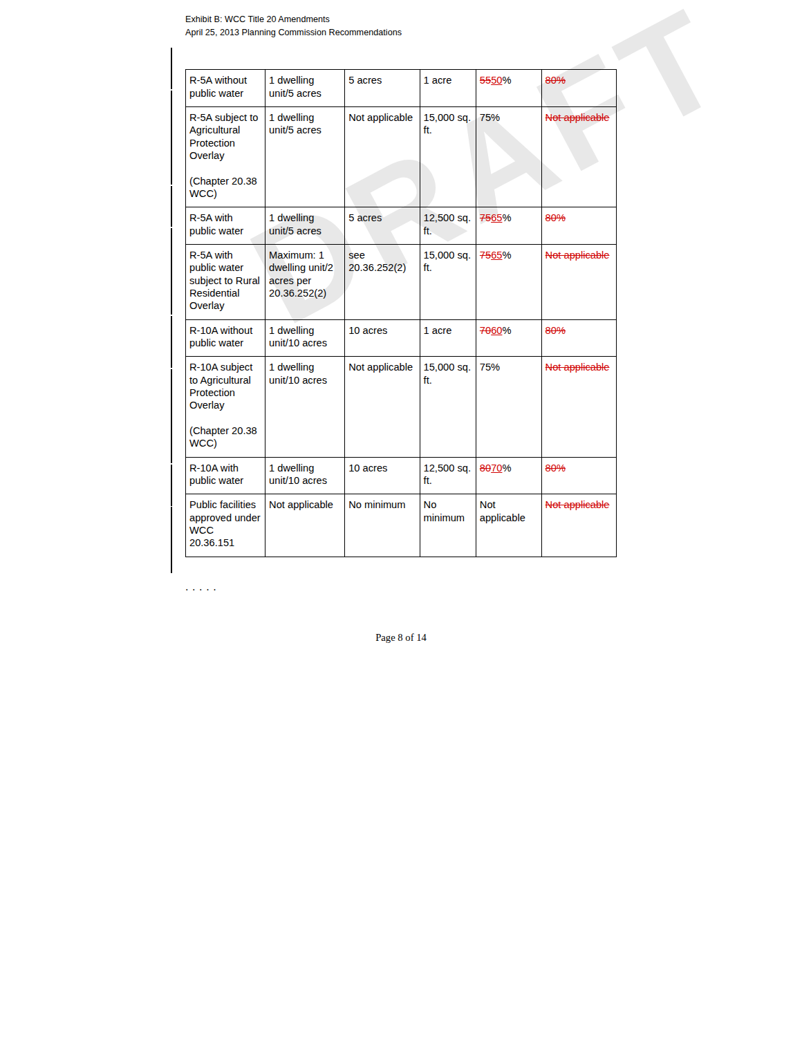Exhibit B: WCC Title 20 Amendments
April 25, 2013 Planning Commission Recommendations
DRAFT
| R-5A without public water | 1 dwelling unit/5 acres | 5 acres | 1 acre | 55 50 % | 80% |
| R-5A subject to Agricultural Protection Overlay (Chapter 20.38 WCC) | 1 dwelling unit/5 acres | Not applicable | 15,000 sq. ft. | 75% | Not applicable |
| R-5A with public water | 1 dwelling unit/5 acres | 5 acres | 12,500 sq. ft. | 75 65 % | 80% |
| R-5A with public water subject to Rural Residential Overlay | Maximum: 1 dwelling unit/2 acres per 20.36.252(2) | see 20.36.252(2) | 15,000 sq. ft. | 75 65 % | Not applicable |
| R-10A without public water | 1 dwelling unit/10 acres | 10 acres | 1 acre | 70 60 % | 80% |
| R-10A subject to Agricultural Protection Overlay (Chapter 20.38 WCC) | 1 dwelling unit/10 acres | Not applicable | 15,000 sq. ft. | 75% | Not applicable |
| R-10A with public water | 1 dwelling unit/10 acres | 10 acres | 12,500 sq. ft. | 80 70 % | 80% |
| Public facilities approved under WCC 20.36.151 | Not applicable | No minimum | No minimum | Not applicable | Not applicable |
.....
Page 8 of 14